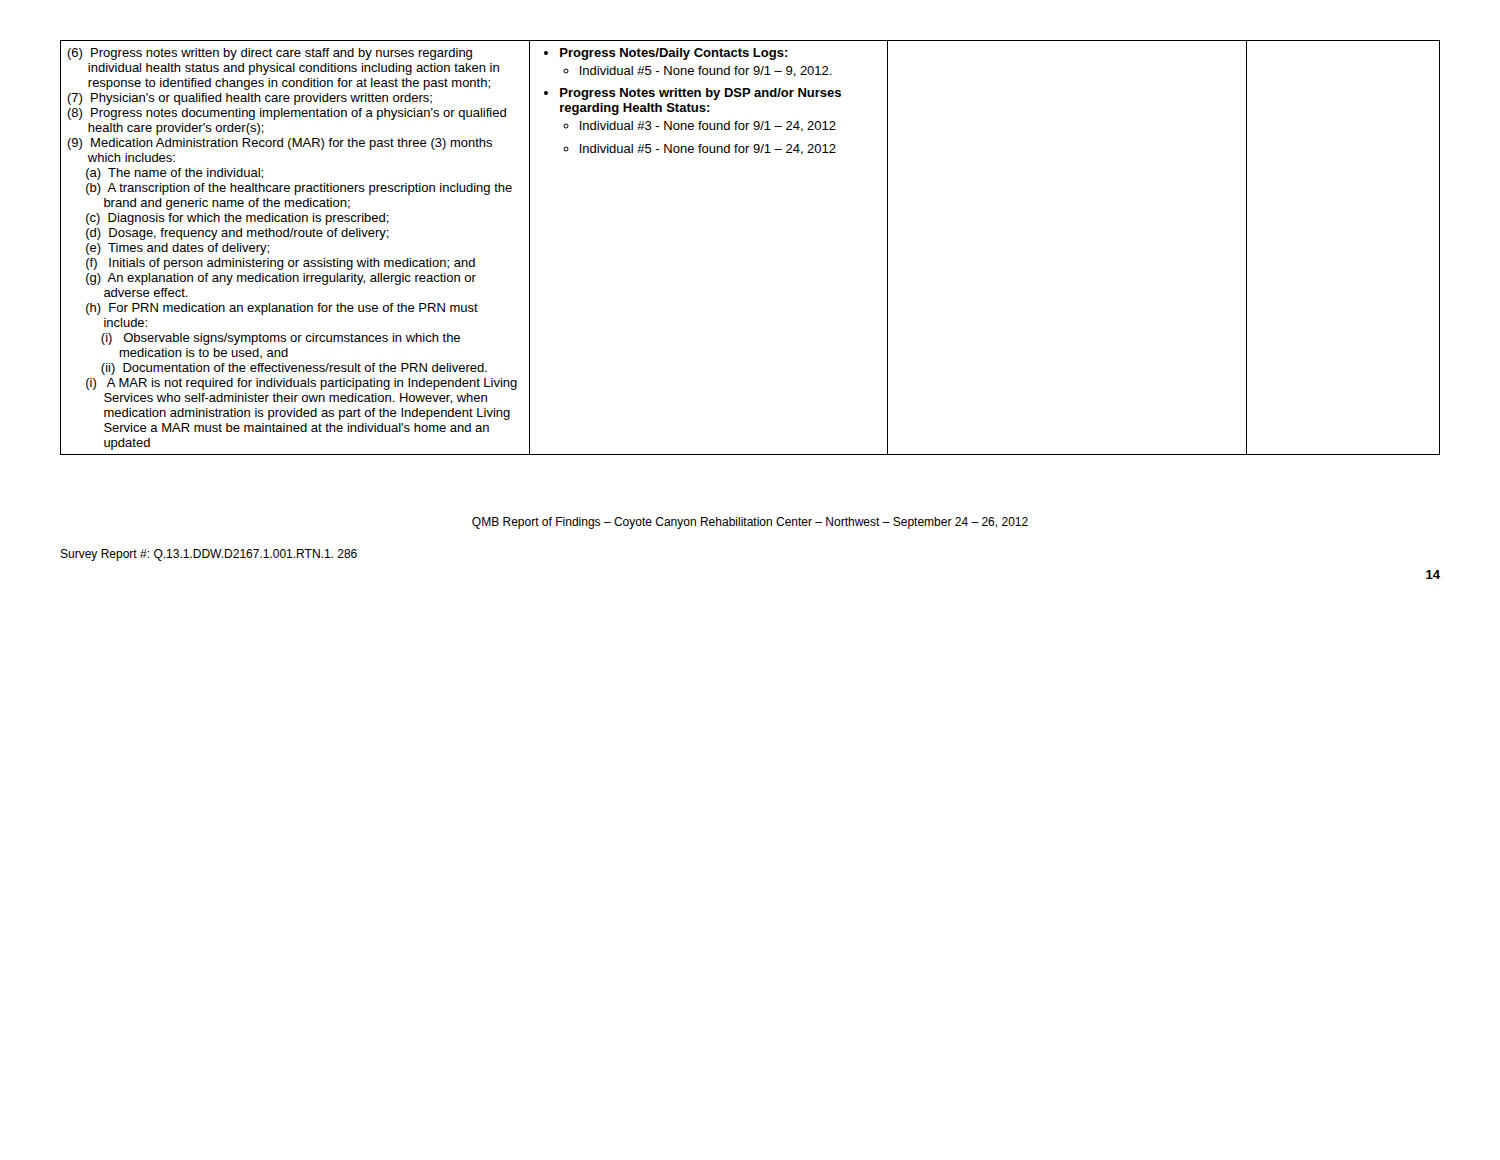| (6) Progress notes written by direct care staff and by nurses regarding individual health status and physical conditions including action taken in response to identified changes in condition for at least the past month; (7) Physician's or qualified health care providers written orders; (8) Progress notes documenting implementation of a physician's or qualified health care provider's order(s); (9) Medication Administration Record (MAR) for the past three (3) months which includes: (a) The name of the individual; (b) A transcription of the healthcare practitioners prescription including the brand and generic name of the medication; (c) Diagnosis for which the medication is prescribed; (d) Dosage, frequency and method/route of delivery; (e) Times and dates of delivery; (f) Initials of person administering or assisting with medication; and (g) An explanation of any medication irregularity, allergic reaction or adverse effect. (h) For PRN medication an explanation for the use of the PRN must include: (i) Observable signs/symptoms or circumstances in which the medication is to be used, and (ii) Documentation of the effectiveness/result of the PRN delivered. (i) A MAR is not required for individuals participating in Independent Living Services who self-administer their own medication. However, when medication administration is provided as part of the Independent Living Service a MAR must be maintained at the individual's home and an updated | Progress Notes/Daily Contacts Logs: Individual #5 - None found for 9/1 – 9, 2012. Progress Notes written by DSP and/or Nurses regarding Health Status: Individual #3 - None found for 9/1 – 24, 2012 Individual #5 - None found for 9/1 – 24, 2012 | | |
QMB Report of Findings – Coyote Canyon Rehabilitation Center – Northwest – September 24 – 26, 2012
Survey Report #: Q.13.1.DDW.D2167.1.001.RTN.1. 286
14